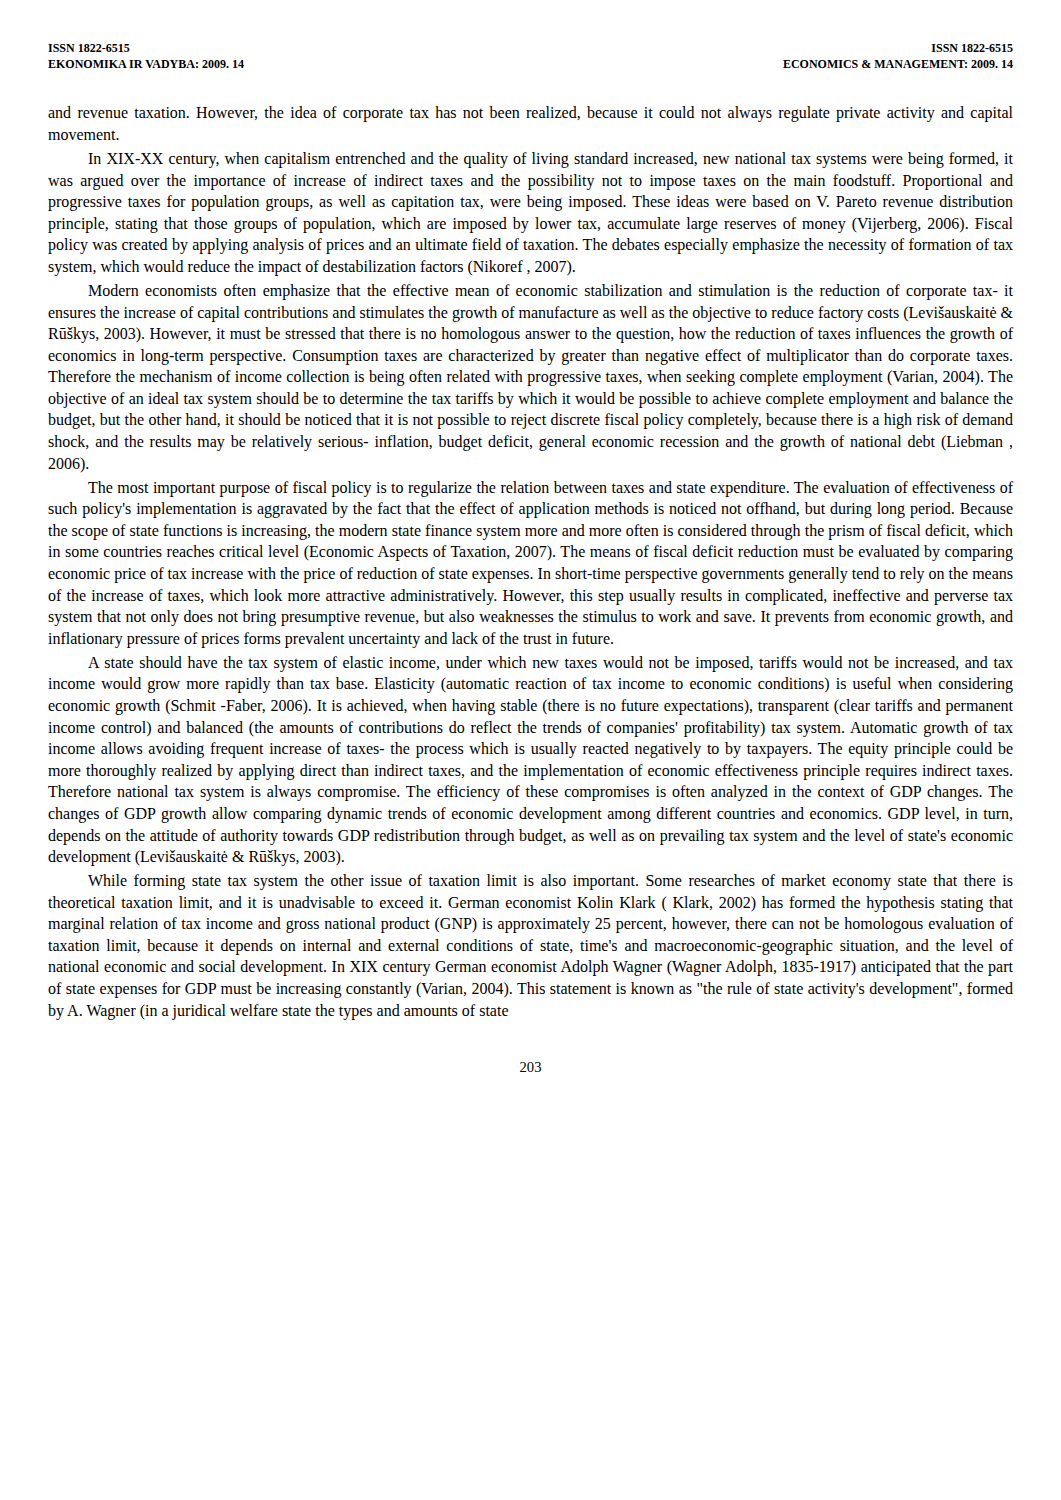ISSN 1822-6515 ISSN 1822-6515
EKONOMIKA IR VADYBA: 2009. 14 ECONOMICS & MANAGEMENT: 2009. 14
and revenue taxation. However, the idea of corporate tax has not been realized, because it could not always regulate private activity and capital movement.
In XIX-XX century, when capitalism entrenched and the quality of living standard increased, new national tax systems were being formed, it was argued over the importance of increase of indirect taxes and the possibility not to impose taxes on the main foodstuff. Proportional and progressive taxes for population groups, as well as capitation tax, were being imposed. These ideas were based on V. Pareto revenue distribution principle, stating that those groups of population, which are imposed by lower tax, accumulate large reserves of money (Vijerberg, 2006). Fiscal policy was created by applying analysis of prices and an ultimate field of taxation. The debates especially emphasize the necessity of formation of tax system, which would reduce the impact of destabilization factors (Nikoref , 2007).
Modern economists often emphasize that the effective mean of economic stabilization and stimulation is the reduction of corporate tax- it ensures the increase of capital contributions and stimulates the growth of manufacture as well as the objective to reduce factory costs (Levišauskaitė & Rūškys, 2003). However, it must be stressed that there is no homologous answer to the question, how the reduction of taxes influences the growth of economics in long-term perspective. Consumption taxes are characterized by greater than negative effect of multiplicator than do corporate taxes. Therefore the mechanism of income collection is being often related with progressive taxes, when seeking complete employment (Varian, 2004). The objective of an ideal tax system should be to determine the tax tariffs by which it would be possible to achieve complete employment and balance the budget, but the other hand, it should be noticed that it is not possible to reject discrete fiscal policy completely, because there is a high risk of demand shock, and the results may be relatively serious- inflation, budget deficit, general economic recession and the growth of national debt (Liebman , 2006).
The most important purpose of fiscal policy is to regularize the relation between taxes and state expenditure. The evaluation of effectiveness of such policy's implementation is aggravated by the fact that the effect of application methods is noticed not offhand, but during long period. Because the scope of state functions is increasing, the modern state finance system more and more often is considered through the prism of fiscal deficit, which in some countries reaches critical level (Economic Aspects of Taxation, 2007). The means of fiscal deficit reduction must be evaluated by comparing economic price of tax increase with the price of reduction of state expenses. In short-time perspective governments generally tend to rely on the means of the increase of taxes, which look more attractive administratively. However, this step usually results in complicated, ineffective and perverse tax system that not only does not bring presumptive revenue, but also weaknesses the stimulus to work and save. It prevents from economic growth, and inflationary pressure of prices forms prevalent uncertainty and lack of the trust in future.
A state should have the tax system of elastic income, under which new taxes would not be imposed, tariffs would not be increased, and tax income would grow more rapidly than tax base. Elasticity (automatic reaction of tax income to economic conditions) is useful when considering economic growth (Schmit -Faber, 2006). It is achieved, when having stable (there is no future expectations), transparent (clear tariffs and permanent income control) and balanced (the amounts of contributions do reflect the trends of companies' profitability) tax system. Automatic growth of tax income allows avoiding frequent increase of taxes- the process which is usually reacted negatively to by taxpayers. The equity principle could be more thoroughly realized by applying direct than indirect taxes, and the implementation of economic effectiveness principle requires indirect taxes. Therefore national tax system is always compromise. The efficiency of these compromises is often analyzed in the context of GDP changes. The changes of GDP growth allow comparing dynamic trends of economic development among different countries and economics. GDP level, in turn, depends on the attitude of authority towards GDP redistribution through budget, as well as on prevailing tax system and the level of state's economic development (Levišauskaitė & Rūškys, 2003).
While forming state tax system the other issue of taxation limit is also important. Some researches of market economy state that there is theoretical taxation limit, and it is unadvisable to exceed it. German economist Kolin Klark ( Klark, 2002) has formed the hypothesis stating that marginal relation of tax income and gross national product (GNP) is approximately 25 percent, however, there can not be homologous evaluation of taxation limit, because it depends on internal and external conditions of state, time's and macroeconomic-geographic situation, and the level of national economic and social development. In XIX century German economist Adolph Wagner (Wagner Adolph, 1835-1917) anticipated that the part of state expenses for GDP must be increasing constantly (Varian, 2004). This statement is known as "the rule of state activity's development", formed by A. Wagner (in a juridical welfare state the types and amounts of state
203